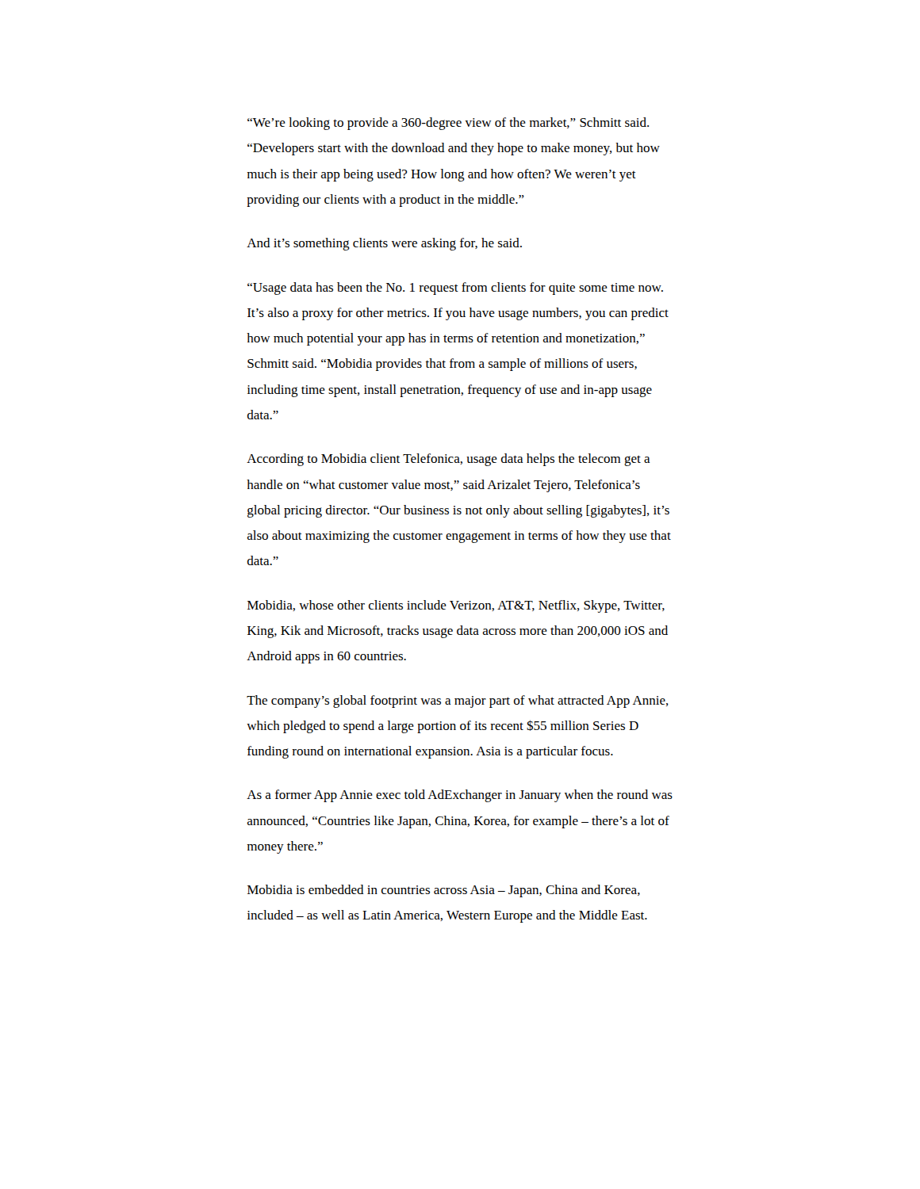“We’re looking to provide a 360-degree view of the market,” Schmitt said. “Developers start with the download and they hope to make money, but how much is their app being used? How long and how often? We weren’t yet providing our clients with a product in the middle.”
And it’s something clients were asking for, he said.
“Usage data has been the No. 1 request from clients for quite some time now. It’s also a proxy for other metrics. If you have usage numbers, you can predict how much potential your app has in terms of retention and monetization,” Schmitt said. “Mobidia provides that from a sample of millions of users, including time spent, install penetration, frequency of use and in-app usage data.”
According to Mobidia client Telefonica, usage data helps the telecom get a handle on “what customer value most,” said Arizalet Tejero, Telefonica’s global pricing director. “Our business is not only about selling [gigabytes], it’s also about maximizing the customer engagement in terms of how they use that data.”
Mobidia, whose other clients include Verizon, AT&T, Netflix, Skype, Twitter, King, Kik and Microsoft, tracks usage data across more than 200,000 iOS and Android apps in 60 countries.
The company’s global footprint was a major part of what attracted App Annie, which pledged to spend a large portion of its recent $55 million Series D funding round on international expansion. Asia is a particular focus.
As a former App Annie exec told AdExchanger in January when the round was announced, “Countries like Japan, China, Korea, for example – there’s a lot of money there.”
Mobidia is embedded in countries across Asia – Japan, China and Korea, included – as well as Latin America, Western Europe and the Middle East.